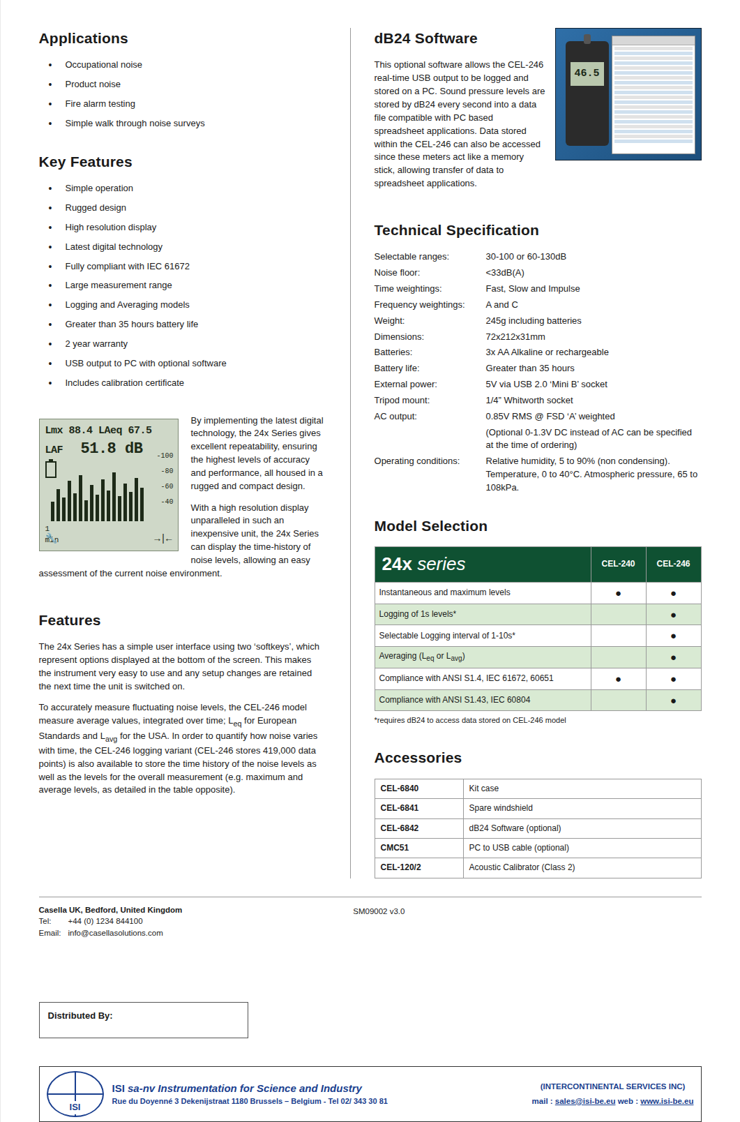Applications
Occupational noise
Product noise
Fire alarm testing
Simple walk through noise surveys
Key Features
Simple operation
Rugged design
High resolution display
Latest digital technology
Fully compliant with IEC 61672
Large measurement range
Logging and Averaging models
Greater than 35 hours battery life
2 year warranty
USB output to PC with optional software
Includes calibration certificate
Lmx 88.4 LAeq 67.5
LAF 51.8 dB
-100
-80
-60
-40
1min
🔧
→|←
By implementing the latest digital technology, the 24x Series gives excellent repeatability, ensuring the highest levels of accuracy and performance, all housed in a rugged and compact design.
With a high resolution display unparalleled in such an inexpensive unit, the 24x Series can display the time-history of noise levels, allowing an easy assessment of the current noise environment.
Features
The 24x Series has a simple user interface using two ‘softkeys’, which represent options displayed at the bottom of the screen. This makes the instrument very easy to use and any setup changes are retained the next time the unit is switched on.
To accurately measure fluctuating noise levels, the CEL-246 model measure average values, integrated over time; Leq for European Standards and Lavg for the USA. In order to quantify how noise varies with time, the CEL-246 logging variant (CEL-246 stores 419,000 data points) is also available to store the time history of the noise levels as well as the levels for the overall measurement (e.g. maximum and average levels, as detailed in the table opposite).
46.5
dB24 Software
This optional software allows the CEL-246 real-time USB output to be logged and stored on a PC. Sound pressure levels are stored by dB24 every second into a data file compatible with PC based spreadsheet applications. Data stored within the CEL-246 can also be accessed since these meters act like a memory stick, allowing transfer of data to spreadsheet applications.
Technical Specification
Selectable ranges:
30-100 or 60-130dB
Noise floor:
<33dB(A)
Time weightings:
Fast, Slow and Impulse
Frequency weightings:
A and C
Weight:
245g including batteries
Dimensions:
72x212x31mm
Batteries:
3x AA Alkaline or rechargeable
Battery life:
Greater than 35 hours
External power:
5V via USB 2.0 ‘Mini B’ socket
Tripod mount:
1/4” Whitworth socket
AC output:
0.85V RMS @ FSD ‘A’ weighted
(Optional 0-1.3V DC instead of AC can be specified at the time of ordering)
Operating conditions:
Relative humidity, 5 to 90% (non condensing). Temperature, 0 to 40°C. Atmospheric pressure, 65 to 108kPa.
Model Selection
| 24x series | CEL-240 | CEL-246 |
| --- | --- | --- |
| Instantaneous and maximum levels | ● | ● |
| Logging of 1s levels* | | ● |
| Selectable Logging interval of 1-10s* | | ● |
| Averaging (L eq or L avg ) | | ● |
| Compliance with ANSI S1.4, IEC 61672, 60651 | ● | ● |
| Compliance with ANSI S1.43, IEC 60804 | | ● |
*requires dB24 to access data stored on CEL-246 model
Accessories
| CEL-6840 | Kit case |
| CEL-6841 | Spare windshield |
| CEL-6842 | dB24 Software (optional) |
| CMC51 | PC to USB cable (optional) |
| CEL-120/2 | Acoustic Calibrator (Class 2) |
Casella UK, Bedford, United Kingdom
| Tel: | +44 (0) 1234 844100 |
| Email: | info@casellasolutions.com |
SM09002 v3.0
Distributed By:
ISI
ISI sa-nv Instrumentation for Science and Industry
Rue du Doyenné 3 Dekenijstraat 1180 Brussels – Belgium - Tel 02/ 343 30 81
(INTERCONTINENTAL SERVICES INC)
mail : sales@isi-be.eu web : www.isi-be.eu